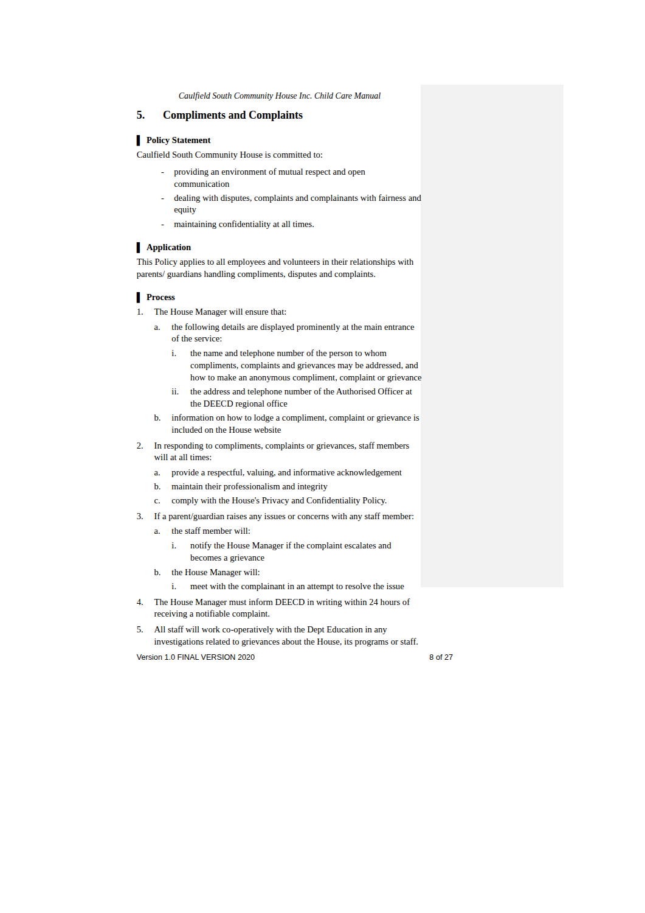Caulfield South Community House Inc. Child Care Manual
5. Compliments and Complaints
Policy Statement
Caulfield South Community House is committed to:
providing an environment of mutual respect and open communication
dealing with disputes, complaints and complainants with fairness and equity
maintaining confidentiality at all times.
Application
This Policy applies to all employees and volunteers in their relationships with parents/ guardians handling compliments, disputes and complaints.
Process
The House Manager will ensure that:
the following details are displayed prominently at the main entrance of the service:
the name and telephone number of the person to whom compliments, complaints and grievances may be addressed, and how to make an anonymous compliment, complaint or grievance
the address and telephone number of the Authorised Officer at the DEECD regional office
information on how to lodge a compliment, complaint or grievance is included on the House website
In responding to compliments, complaints or grievances, staff members will at all times:
provide a respectful, valuing, and informative acknowledgement
maintain their professionalism and integrity
comply with the House's Privacy and Confidentiality Policy.
If a parent/guardian raises any issues or concerns with any staff member:
the staff member will:
notify the House Manager if the complaint escalates and becomes a grievance
the House Manager will:
meet with the complainant in an attempt to resolve the issue
The House Manager must inform DEECD in writing within 24 hours of receiving a notifiable complaint.
All staff will work co-operatively with the Dept Education in any investigations related to grievances about the House, its programs or staff.
Version 1.0 FINAL VERSION 2020 8 of 27